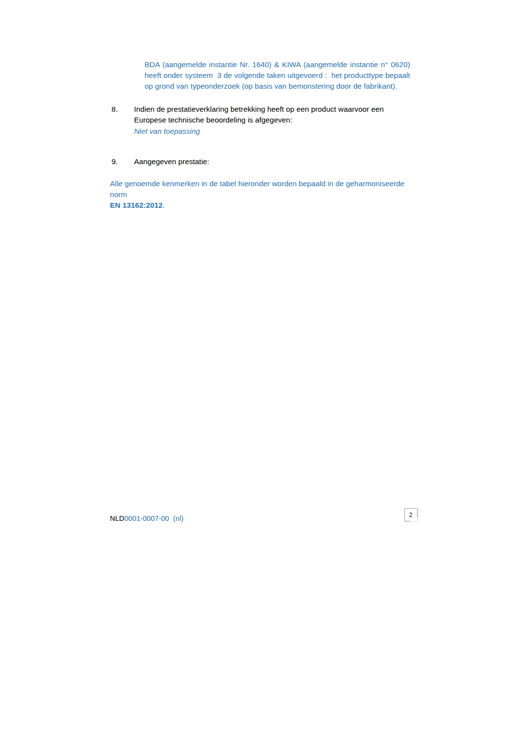BDA (aangemelde instantie Nr. 1640) & KIWA (aangemelde instantie n° 0620) heeft onder systeem 3 de volgende taken uitgevoerd : het producttype bepaalt op grond van typeonderzoek (op basis van bemonstering door de fabrikant).
8.
Indien de prestatieverklaring betrekking heeft op een product waarvoor een Europese technische beoordeling is afgegeven:
Niet van toepassing
9.
Aangegeven prestatie:
Alle genoemde kenmerken in de tabel hieronder worden bepaald in de geharmoniseerde norm
EN 13162:2012.
NLD0001-0007-00 (nl)
2